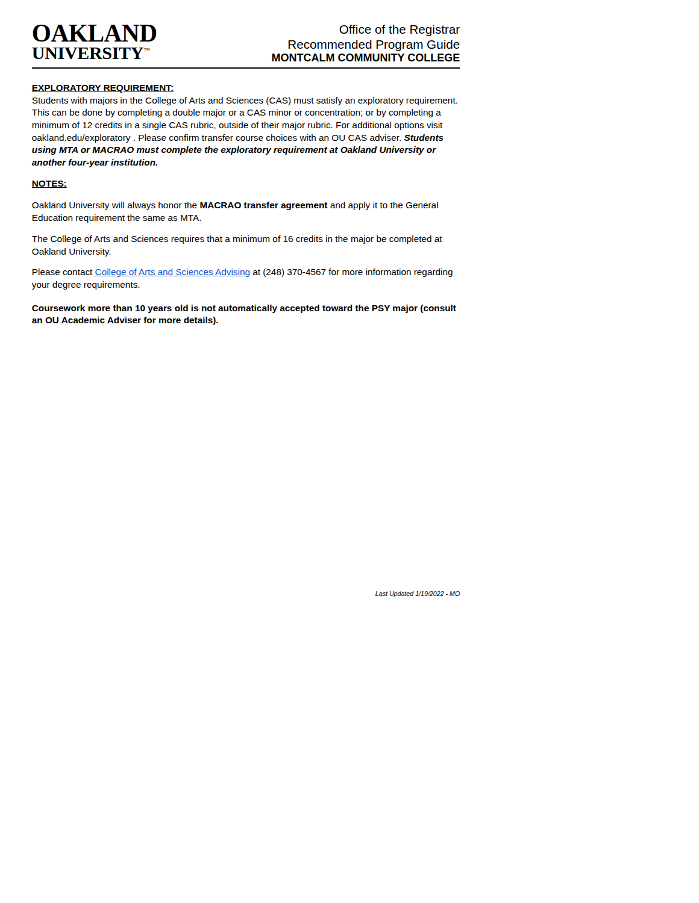OAKLAND UNIVERSITY™
Office of the Registrar
Recommended Program Guide
MONTCALM COMMUNITY COLLEGE
EXPLORATORY REQUIREMENT:
Students with majors in the College of Arts and Sciences (CAS) must satisfy an exploratory requirement. This can be done by completing a double major or a CAS minor or concentration; or by completing a minimum of 12 credits in a single CAS rubric, outside of their major rubric. For additional options visit oakland.edu/exploratory . Please confirm transfer course choices with an OU CAS adviser. Students using MTA or MACRAO must complete the exploratory requirement at Oakland University or another four-year institution.
NOTES:
Oakland University will always honor the MACRAO transfer agreement and apply it to the General Education requirement the same as MTA.
The College of Arts and Sciences requires that a minimum of 16 credits in the major be completed at Oakland University.
Please contact College of Arts and Sciences Advising at (248) 370-4567 for more information regarding your degree requirements.
Coursework more than 10 years old is not automatically accepted toward the PSY major (consult an OU Academic Adviser for more details).
Last Updated 1/19/2022 - MO